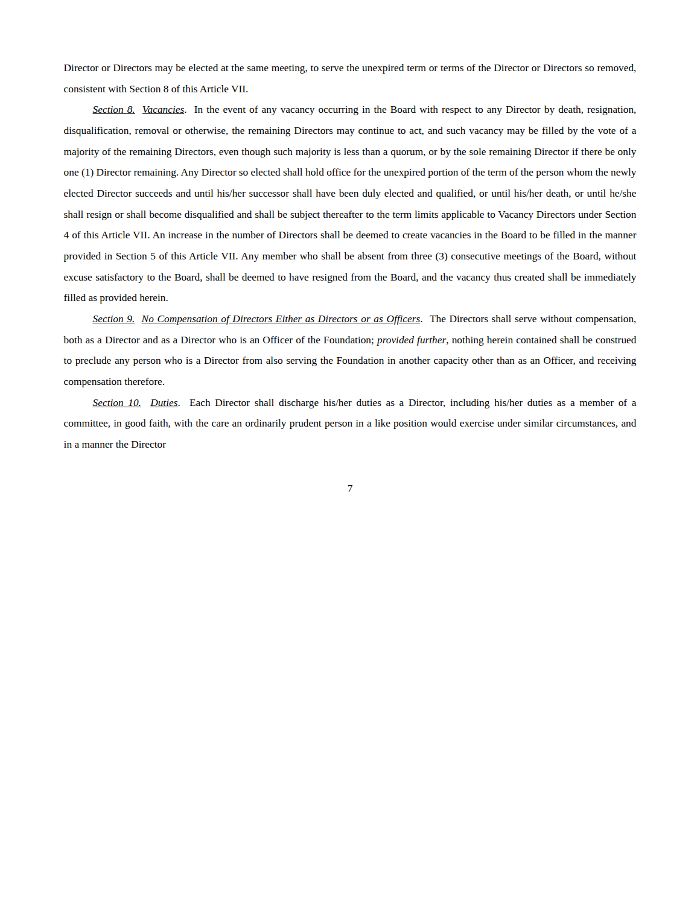Director or Directors may be elected at the same meeting, to serve the unexpired term or terms of the Director or Directors so removed, consistent with Section 8 of this Article VII.
Section 8. Vacancies. In the event of any vacancy occurring in the Board with respect to any Director by death, resignation, disqualification, removal or otherwise, the remaining Directors may continue to act, and such vacancy may be filled by the vote of a majority of the remaining Directors, even though such majority is less than a quorum, or by the sole remaining Director if there be only one (1) Director remaining. Any Director so elected shall hold office for the unexpired portion of the term of the person whom the newly elected Director succeeds and until his/her successor shall have been duly elected and qualified, or until his/her death, or until he/she shall resign or shall become disqualified and shall be subject thereafter to the term limits applicable to Vacancy Directors under Section 4 of this Article VII. An increase in the number of Directors shall be deemed to create vacancies in the Board to be filled in the manner provided in Section 5 of this Article VII. Any member who shall be absent from three (3) consecutive meetings of the Board, without excuse satisfactory to the Board, shall be deemed to have resigned from the Board, and the vacancy thus created shall be immediately filled as provided herein.
Section 9. No Compensation of Directors Either as Directors or as Officers. The Directors shall serve without compensation, both as a Director and as a Director who is an Officer of the Foundation; provided further, nothing herein contained shall be construed to preclude any person who is a Director from also serving the Foundation in another capacity other than as an Officer, and receiving compensation therefore.
Section 10. Duties. Each Director shall discharge his/her duties as a Director, including his/her duties as a member of a committee, in good faith, with the care an ordinarily prudent person in a like position would exercise under similar circumstances, and in a manner the Director
7